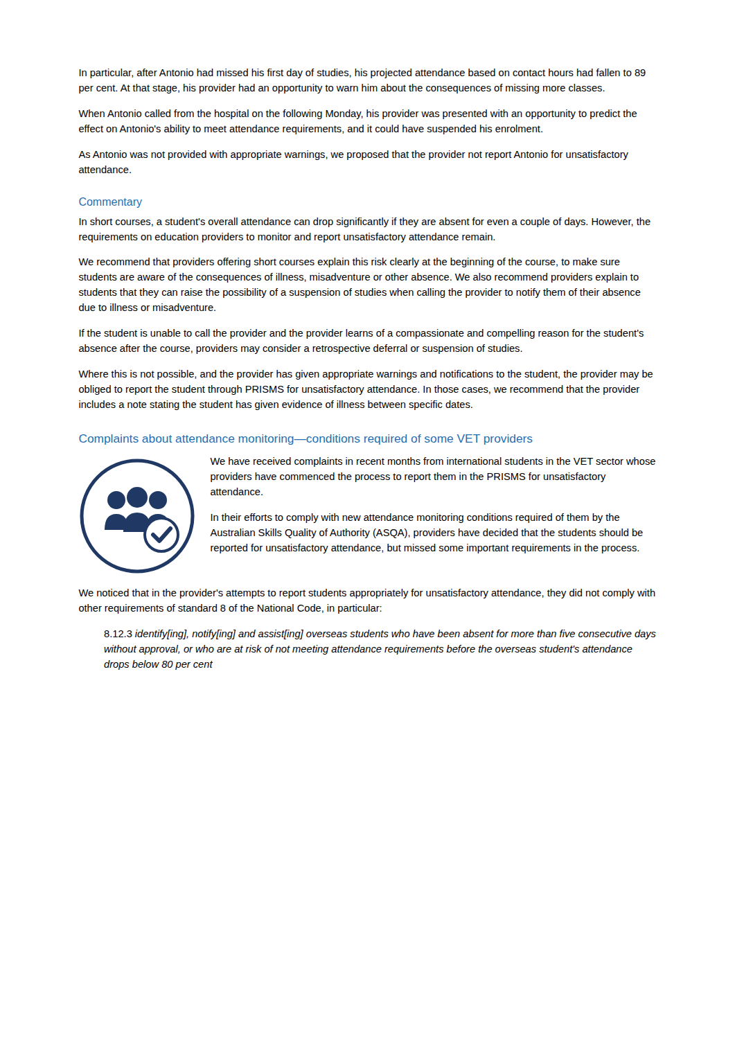In particular, after Antonio had missed his first day of studies, his projected attendance based on contact hours had fallen to 89 per cent. At that stage, his provider had an opportunity to warn him about the consequences of missing more classes.
When Antonio called from the hospital on the following Monday, his provider was presented with an opportunity to predict the effect on Antonio's ability to meet attendance requirements, and it could have suspended his enrolment.
As Antonio was not provided with appropriate warnings, we proposed that the provider not report Antonio for unsatisfactory attendance.
Commentary
In short courses, a student's overall attendance can drop significantly if they are absent for even a couple of days. However, the requirements on education providers to monitor and report unsatisfactory attendance remain.
We recommend that providers offering short courses explain this risk clearly at the beginning of the course, to make sure students are aware of the consequences of illness, misadventure or other absence. We also recommend providers explain to students that they can raise the possibility of a suspension of studies when calling the provider to notify them of their absence due to illness or misadventure.
If the student is unable to call the provider and the provider learns of a compassionate and compelling reason for the student's absence after the course, providers may consider a retrospective deferral or suspension of studies.
Where this is not possible, and the provider has given appropriate warnings and notifications to the student, the provider may be obliged to report the student through PRISMS for unsatisfactory attendance. In those cases, we recommend that the provider includes a note stating the student has given evidence of illness between specific dates.
Complaints about attendance monitoring—conditions required of some VET providers
We have received complaints in recent months from international students in the VET sector whose providers have commenced the process to report them in the PRISMS for unsatisfactory attendance.
In their efforts to comply with new attendance monitoring conditions required of them by the Australian Skills Quality of Authority (ASQA), providers have decided that the students should be reported for unsatisfactory attendance, but missed some important requirements in the process.
We noticed that in the provider's attempts to report students appropriately for unsatisfactory attendance, they did not comply with other requirements of standard 8 of the National Code, in particular:
8.12.3 identify[ing], notify[ing] and assist[ing] overseas students who have been absent for more than five consecutive days without approval, or who are at risk of not meeting attendance requirements before the overseas student's attendance drops below 80 per cent